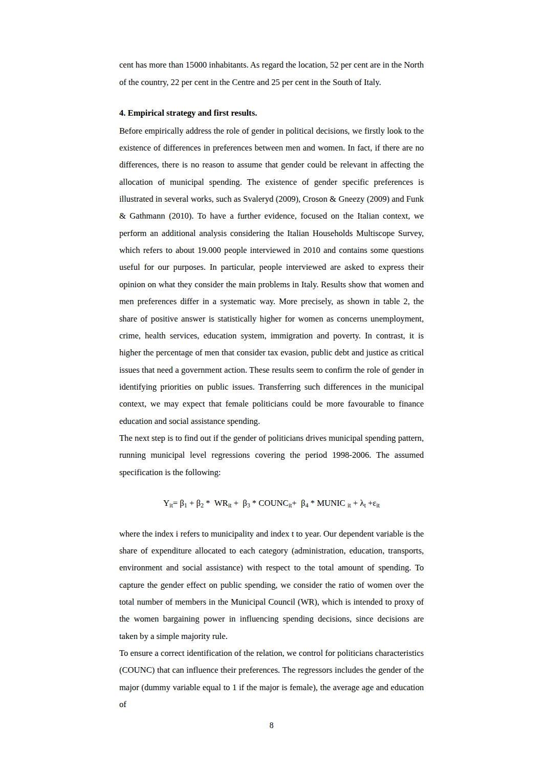cent has more than 15000 inhabitants. As regard the location, 52 per cent are in the North of the country, 22 per cent in the Centre and 25 per cent in the South of Italy.
4. Empirical strategy and first results.
Before empirically address the role of gender in political decisions, we firstly look to the existence of differences in preferences between men and women. In fact, if there are no differences, there is no reason to assume that gender could be relevant in affecting the allocation of municipal spending. The existence of gender specific preferences is illustrated in several works, such as Svaleryd (2009), Croson & Gneezy (2009) and Funk & Gathmann (2010). To have a further evidence, focused on the Italian context, we perform an additional analysis considering the Italian Households Multiscope Survey, which refers to about 19.000 people interviewed in 2010 and contains some questions useful for our purposes. In particular, people interviewed are asked to express their opinion on what they consider the main problems in Italy. Results show that women and men preferences differ in a systematic way. More precisely, as shown in table 2, the share of positive answer is statistically higher for women as concerns unemployment, crime, health services, education system, immigration and poverty. In contrast, it is higher the percentage of men that consider tax evasion, public debt and justice as critical issues that need a government action. These results seem to confirm the role of gender in identifying priorities on public issues. Transferring such differences in the municipal context, we may expect that female politicians could be more favourable to finance education and social assistance spending.
The next step is to find out if the gender of politicians drives municipal spending pattern, running municipal level regressions covering the period 1998-2006. The assumed specification is the following:
Yit= β1 + β2 * WRit + β3 * COUNCit+ β4 * MUNIC it + λt +εit
where the index i refers to municipality and index t to year. Our dependent variable is the share of expenditure allocated to each category (administration, education, transports, environment and social assistance) with respect to the total amount of spending. To capture the gender effect on public spending, we consider the ratio of women over the total number of members in the Municipal Council (WR), which is intended to proxy of the women bargaining power in influencing spending decisions, since decisions are taken by a simple majority rule.
To ensure a correct identification of the relation, we control for politicians characteristics (COUNC) that can influence their preferences. The regressors includes the gender of the major (dummy variable equal to 1 if the major is female), the average age and education of
8